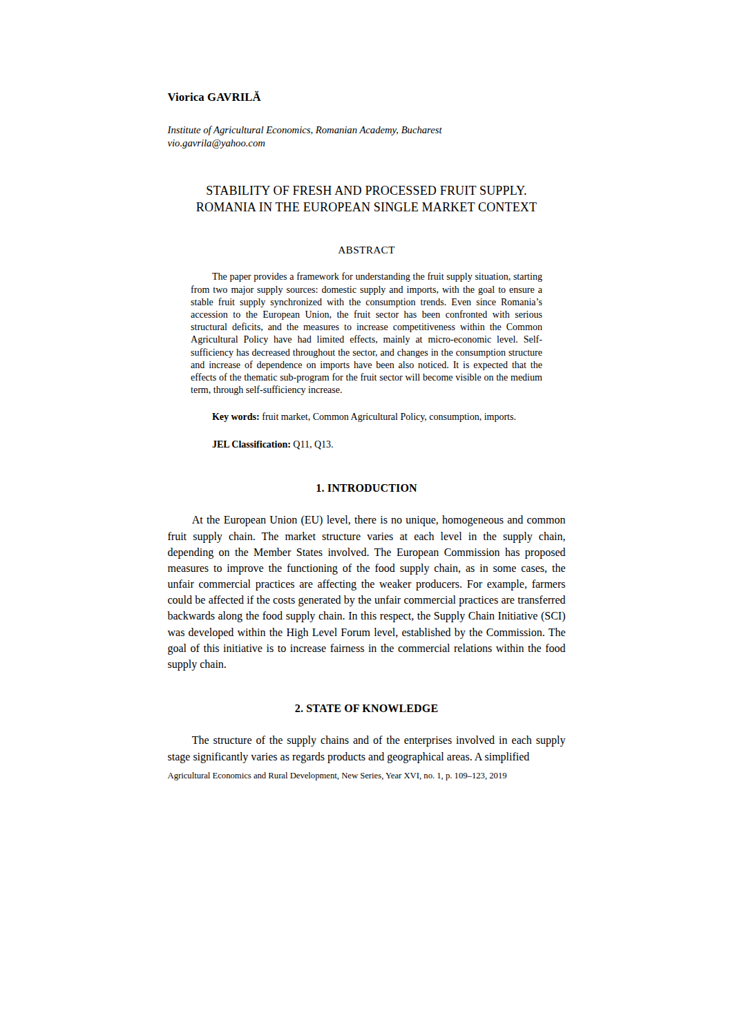Viorica GAVRILĂ
Institute of Agricultural Economics, Romanian Academy, Bucharest
vio.gavrila@yahoo.com
STABILITY OF FRESH AND PROCESSED FRUIT SUPPLY.
ROMANIA IN THE EUROPEAN SINGLE MARKET CONTEXT
ABSTRACT
The paper provides a framework for understanding the fruit supply situation, starting from two major supply sources: domestic supply and imports, with the goal to ensure a stable fruit supply synchronized with the consumption trends. Even since Romania’s accession to the European Union, the fruit sector has been confronted with serious structural deficits, and the measures to increase competitiveness within the Common Agricultural Policy have had limited effects, mainly at micro-economic level. Self-sufficiency has decreased throughout the sector, and changes in the consumption structure and increase of dependence on imports have been also noticed. It is expected that the effects of the thematic sub-program for the fruit sector will become visible on the medium term, through self-sufficiency increase.
Key words: fruit market, Common Agricultural Policy, consumption, imports.
JEL Classification: Q11, Q13.
1. INTRODUCTION
At the European Union (EU) level, there is no unique, homogeneous and common fruit supply chain. The market structure varies at each level in the supply chain, depending on the Member States involved. The European Commission has proposed measures to improve the functioning of the food supply chain, as in some cases, the unfair commercial practices are affecting the weaker producers. For example, farmers could be affected if the costs generated by the unfair commercial practices are transferred backwards along the food supply chain. In this respect, the Supply Chain Initiative (SCI) was developed within the High Level Forum level, established by the Commission. The goal of this initiative is to increase fairness in the commercial relations within the food supply chain.
2. STATE OF KNOWLEDGE
The structure of the supply chains and of the enterprises involved in each supply stage significantly varies as regards products and geographical areas. A simplified
Agricultural Economics and Rural Development, New Series, Year XVI, no. 1, p. 109–123, 2019